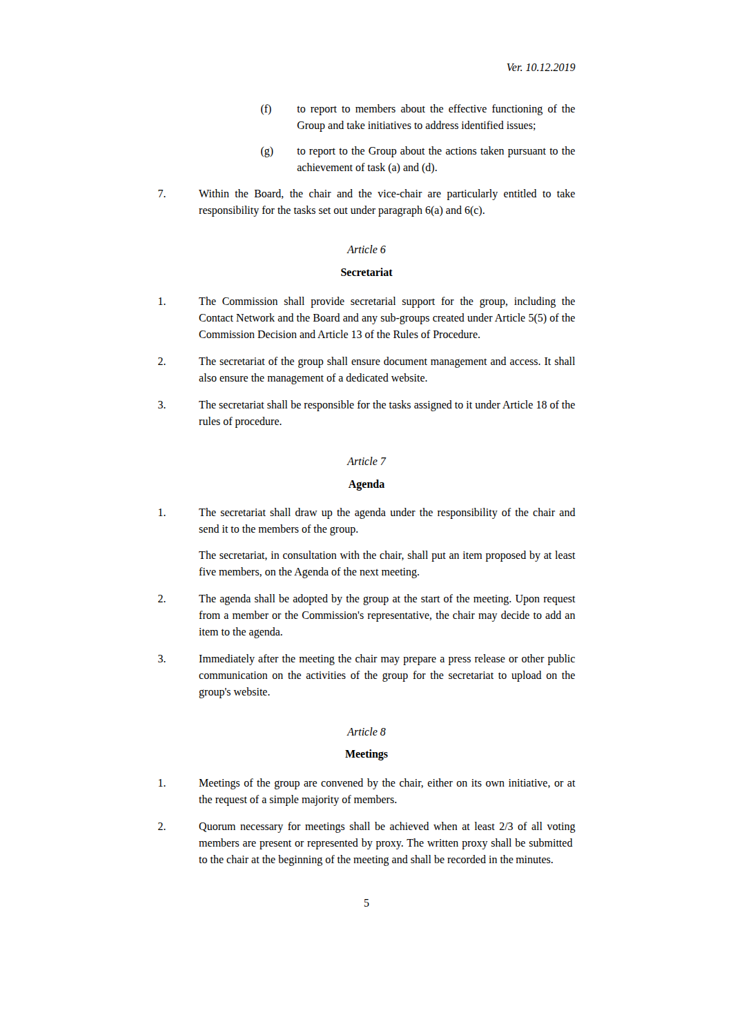Ver. 10.12.2019
(f)
to report to members about the effective functioning of the Group and take initiatives to address identified issues;
(g)
to report to the Group about the actions taken pursuant to the achievement of task (a) and (d).
7.
Within the Board, the chair and the vice-chair are particularly entitled to take responsibility for the tasks set out under paragraph 6(a) and 6(c).
Article 6
Secretariat
1.
The Commission shall provide secretarial support for the group, including the Contact Network and the Board and any sub-groups created under Article 5(5) of the Commission Decision and Article 13 of the Rules of Procedure.
2.
The secretariat of the group shall ensure document management and access. It shall also ensure the management of a dedicated website.
3.
The secretariat shall be responsible for the tasks assigned to it under Article 18 of the rules of procedure.
Article 7
Agenda
1.
The secretariat shall draw up the agenda under the responsibility of the chair and send it to the members of the group.
The secretariat, in consultation with the chair, shall put an item proposed by at least five members, on the Agenda of the next meeting.
2.
The agenda shall be adopted by the group at the start of the meeting. Upon request from a member or the Commission's representative, the chair may decide to add an item to the agenda.
3.
Immediately after the meeting the chair may prepare a press release or other public communication on the activities of the group for the secretariat to upload on the group's website.
Article 8
Meetings
1.
Meetings of the group are convened by the chair, either on its own initiative, or at the request of a simple majority of members.
2.
Quorum necessary for meetings shall be achieved when at least 2/3 of all voting members are present or represented by proxy. The written proxy shall be submitted to the chair at the beginning of the meeting and shall be recorded in the minutes.
5